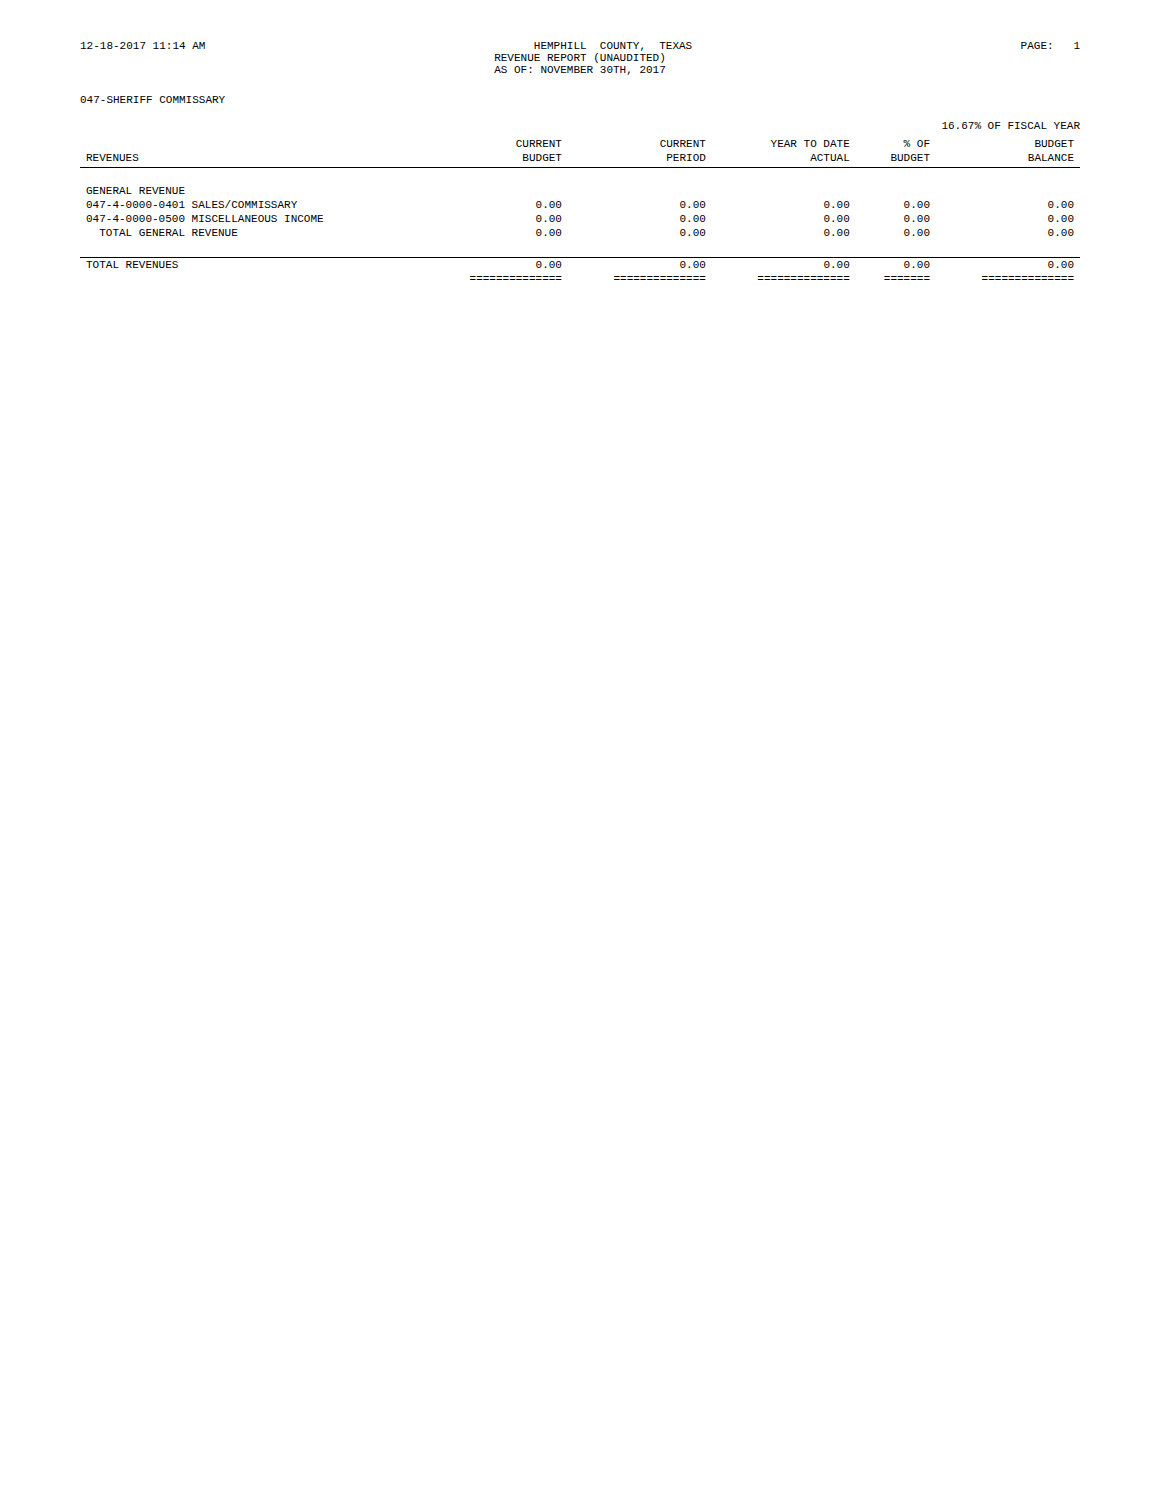12-18-2017 11:14 AM HEMPHILL COUNTY, TEXAS PAGE: 1
REVENUE REPORT (UNAUDITED)
AS OF: NOVEMBER 30TH, 2017
047-SHERIFF COMMISSARY
16.67% OF FISCAL YEAR
| | CURRENT | CURRENT | YEAR TO DATE | % OF | BUDGET |
| --- | --- | --- | --- | --- | --- |
| REVENUES | BUDGET | PERIOD | ACTUAL | BUDGET | BALANCE |
| GENERAL REVENUE | | | | | |
| 047-4-0000-0401 SALES/COMMISSARY | 0.00 | 0.00 | 0.00 | 0.00 | 0.00 |
| 047-4-0000-0500 MISCELLANEOUS INCOME | 0.00 | 0.00 | 0.00 | 0.00 | 0.00 |
| TOTAL GENERAL REVENUE | 0.00 | 0.00 | 0.00 | 0.00 | 0.00 |
| TOTAL REVENUES | 0.00 | 0.00 | 0.00 | 0.00 | 0.00 |
| | ============== | ============== | ============== | ======= | ============== |